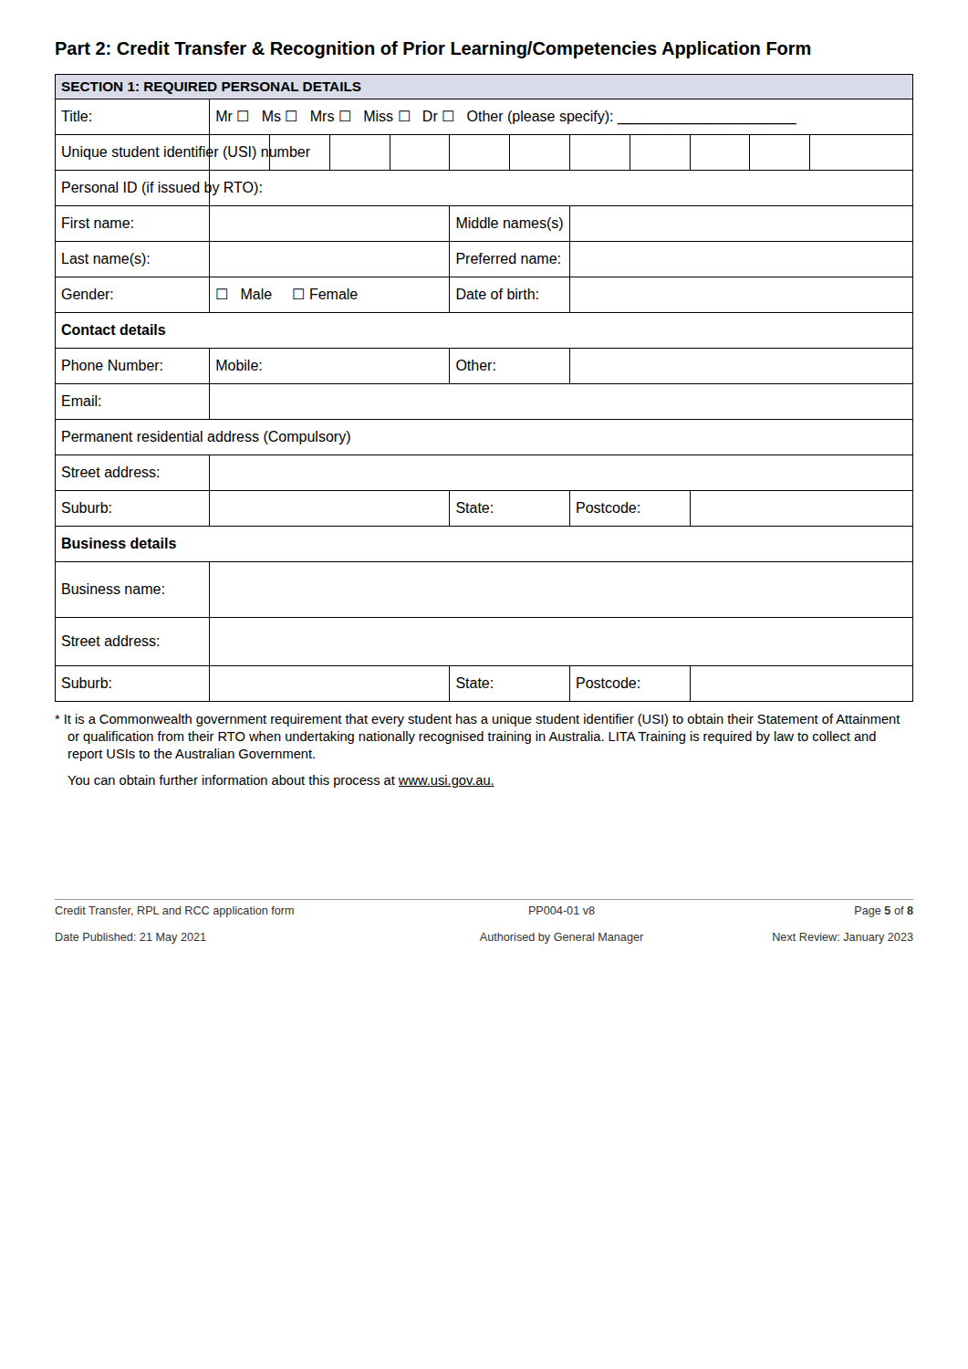Part 2: Credit Transfer & Recognition of Prior Learning/Competencies Application Form
SECTION 1: REQUIRED PERSONAL DETAILS
| Title: | Mr ☐ Ms ☐ Mrs ☐ Miss ☐ Dr ☐ Other (please specify): ______________________ |
| Unique student identifier (USI) number | | | | | | | | | | | |
| Personal ID (if issued by RTO): | |
| First name: | | Middle names(s) | |
| Last name(s): | | Preferred name: | |
| Gender: | ☐ Male ☐ Female | Date of birth: | |
| Contact details |
| Phone Number: | Mobile: | Other: | |
| Email: | |
| Permanent residential address (Compulsory) |
| Street address: | |
| Suburb: | | State: | Postcode: | |
| Business details |
| Business name: | |
| Street address: | |
| Suburb: | | State: | Postcode: | |
* It is a Commonwealth government requirement that every student has a unique student identifier (USI) to obtain their Statement of Attainment or qualification from their RTO when undertaking nationally recognised training in Australia. LITA Training is required by law to collect and report USIs to the Australian Government.
You can obtain further information about this process at www.usi.gov.au.
| Credit Transfer, RPL and RCC application form | PP004-01 v8 | Page 5 of 8 |
| Date Published: 21 May 2021 | Authorised by General Manager | Next Review: January 2023 |